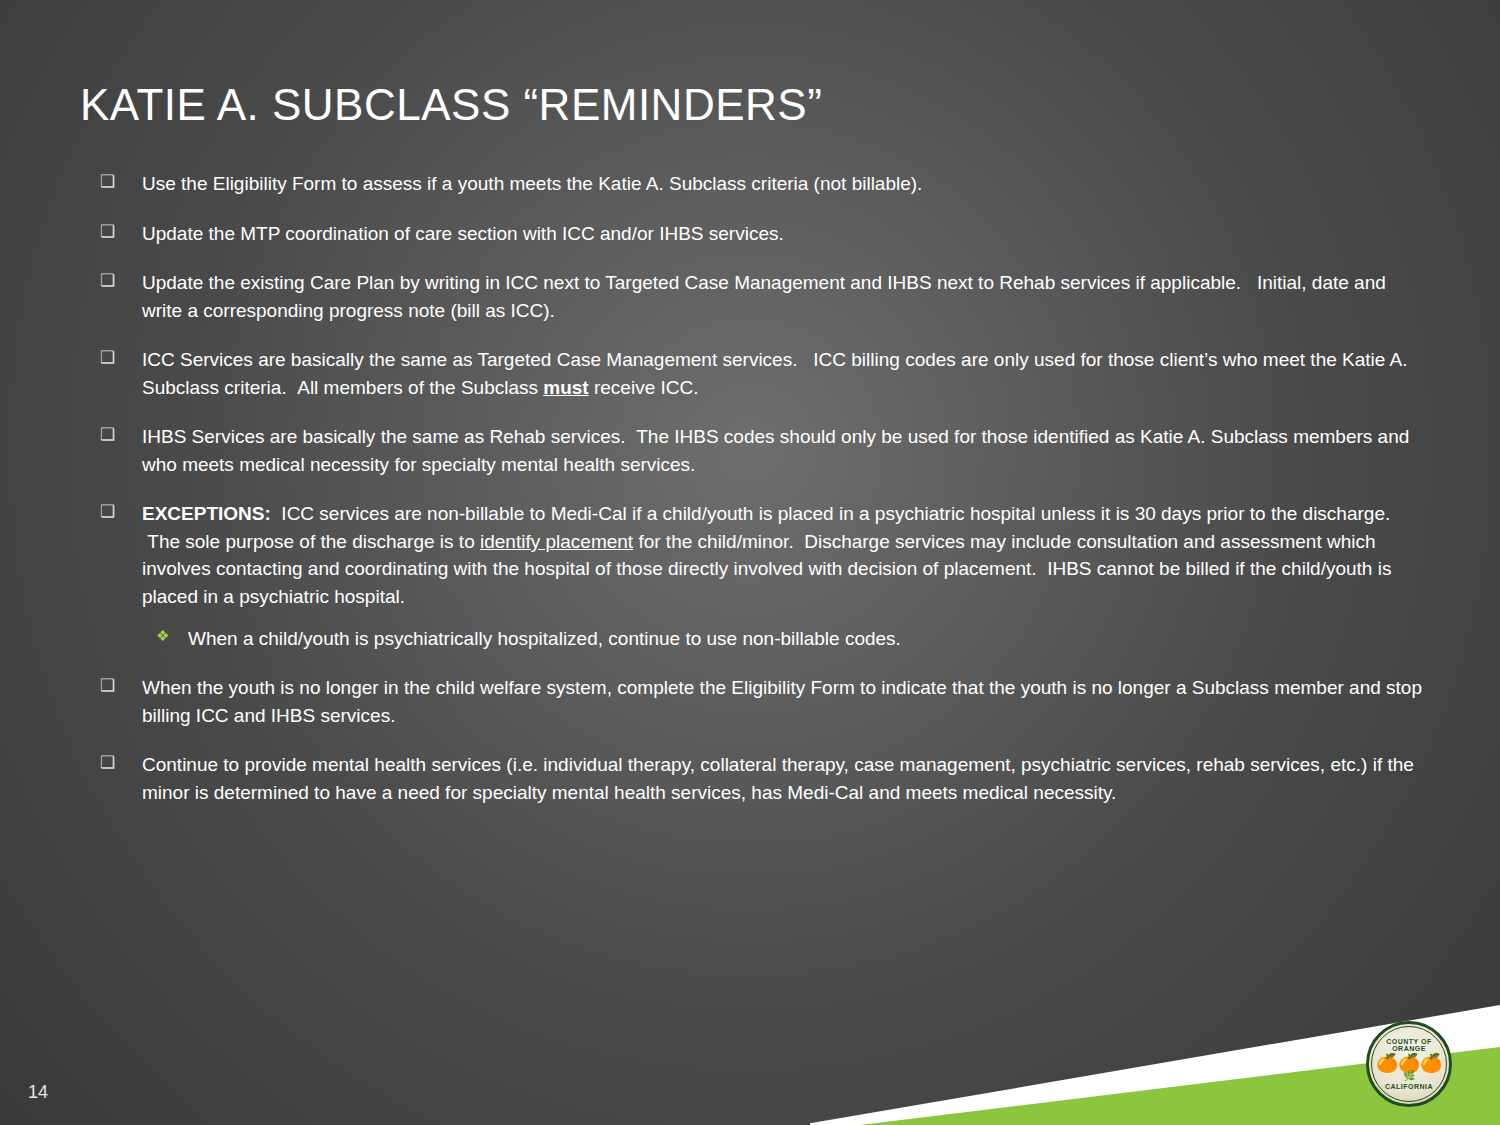KATIE A. SUBCLASS “REMINDERS”
Use the Eligibility Form to assess if a youth meets the Katie A. Subclass criteria (not billable).
Update the MTP coordination of care section with ICC and/or IHBS services.
Update the existing Care Plan by writing in ICC next to Targeted Case Management and IHBS next to Rehab services if applicable. Initial, date and write a corresponding progress note (bill as ICC).
ICC Services are basically the same as Targeted Case Management services. ICC billing codes are only used for those client’s who meet the Katie A. Subclass criteria. All members of the Subclass must receive ICC.
IHBS Services are basically the same as Rehab services. The IHBS codes should only be used for those identified as Katie A. Subclass members and who meets medical necessity for specialty mental health services.
EXCEPTIONS: ICC services are non-billable to Medi-Cal if a child/youth is placed in a psychiatric hospital unless it is 30 days prior to the discharge. The sole purpose of the discharge is to identify placement for the child/minor. Discharge services may include consultation and assessment which involves contacting and coordinating with the hospital of those directly involved with decision of placement. IHBS cannot be billed if the child/youth is placed in a psychiatric hospital.
When a child/youth is psychiatrically hospitalized, continue to use non-billable codes.
When the youth is no longer in the child welfare system, complete the Eligibility Form to indicate that the youth is no longer a Subclass member and stop billing ICC and IHBS services.
Continue to provide mental health services (i.e. individual therapy, collateral therapy, case management, psychiatric services, rehab services, etc.) if the minor is determined to have a need for specialty mental health services, has Medi-Cal and meets medical necessity.
14
County of Orange
🍊🍊🍊
🌿
California